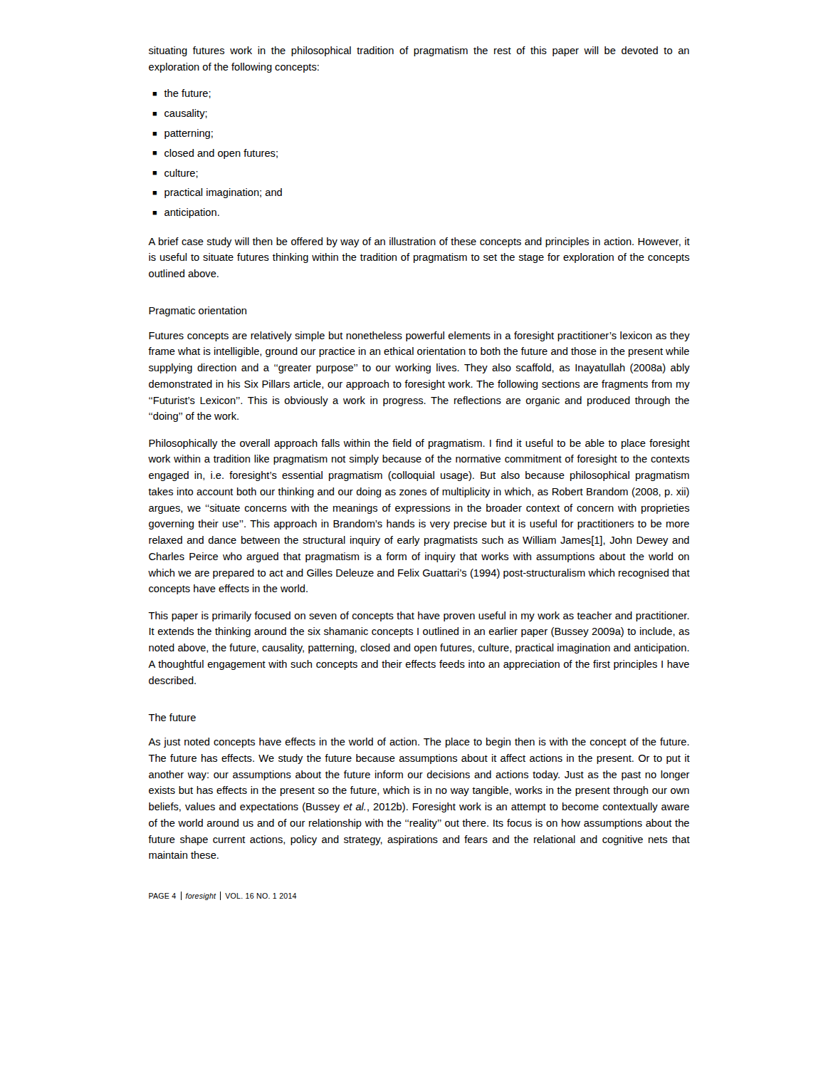situating futures work in the philosophical tradition of pragmatism the rest of this paper will be devoted to an exploration of the following concepts:
the future;
causality;
patterning;
closed and open futures;
culture;
practical imagination; and
anticipation.
A brief case study will then be offered by way of an illustration of these concepts and principles in action. However, it is useful to situate futures thinking within the tradition of pragmatism to set the stage for exploration of the concepts outlined above.
Pragmatic orientation
Futures concepts are relatively simple but nonetheless powerful elements in a foresight practitioner’s lexicon as they frame what is intelligible, ground our practice in an ethical orientation to both the future and those in the present while supplying direction and a ‘‘greater purpose’’ to our working lives. They also scaffold, as Inayatullah (2008a) ably demonstrated in his Six Pillars article, our approach to foresight work. The following sections are fragments from my ‘‘Futurist’s Lexicon’’. This is obviously a work in progress. The reflections are organic and produced through the ‘‘doing’’ of the work.
Philosophically the overall approach falls within the field of pragmatism. I find it useful to be able to place foresight work within a tradition like pragmatism not simply because of the normative commitment of foresight to the contexts engaged in, i.e. foresight’s essential pragmatism (colloquial usage). But also because philosophical pragmatism takes into account both our thinking and our doing as zones of multiplicity in which, as Robert Brandom (2008, p. xii) argues, we ‘‘situate concerns with the meanings of expressions in the broader context of concern with proprieties governing their use’’. This approach in Brandom’s hands is very precise but it is useful for practitioners to be more relaxed and dance between the structural inquiry of early pragmatists such as William James[1], John Dewey and Charles Peirce who argued that pragmatism is a form of inquiry that works with assumptions about the world on which we are prepared to act and Gilles Deleuze and Felix Guattari’s (1994) post-structuralism which recognised that concepts have effects in the world.
This paper is primarily focused on seven of concepts that have proven useful in my work as teacher and practitioner. It extends the thinking around the six shamanic concepts I outlined in an earlier paper (Bussey 2009a) to include, as noted above, the future, causality, patterning, closed and open futures, culture, practical imagination and anticipation. A thoughtful engagement with such concepts and their effects feeds into an appreciation of the first principles I have described.
The future
As just noted concepts have effects in the world of action. The place to begin then is with the concept of the future. The future has effects. We study the future because assumptions about it affect actions in the present. Or to put it another way: our assumptions about the future inform our decisions and actions today. Just as the past no longer exists but has effects in the present so the future, which is in no way tangible, works in the present through our own beliefs, values and expectations (Bussey et al., 2012b). Foresight work is an attempt to become contextually aware of the world around us and of our relationship with the ‘‘reality’’ out there. Its focus is on how assumptions about the future shape current actions, policy and strategy, aspirations and fears and the relational and cognitive nets that maintain these.
PAGE 4 foresight VOL. 16 NO. 1 2014